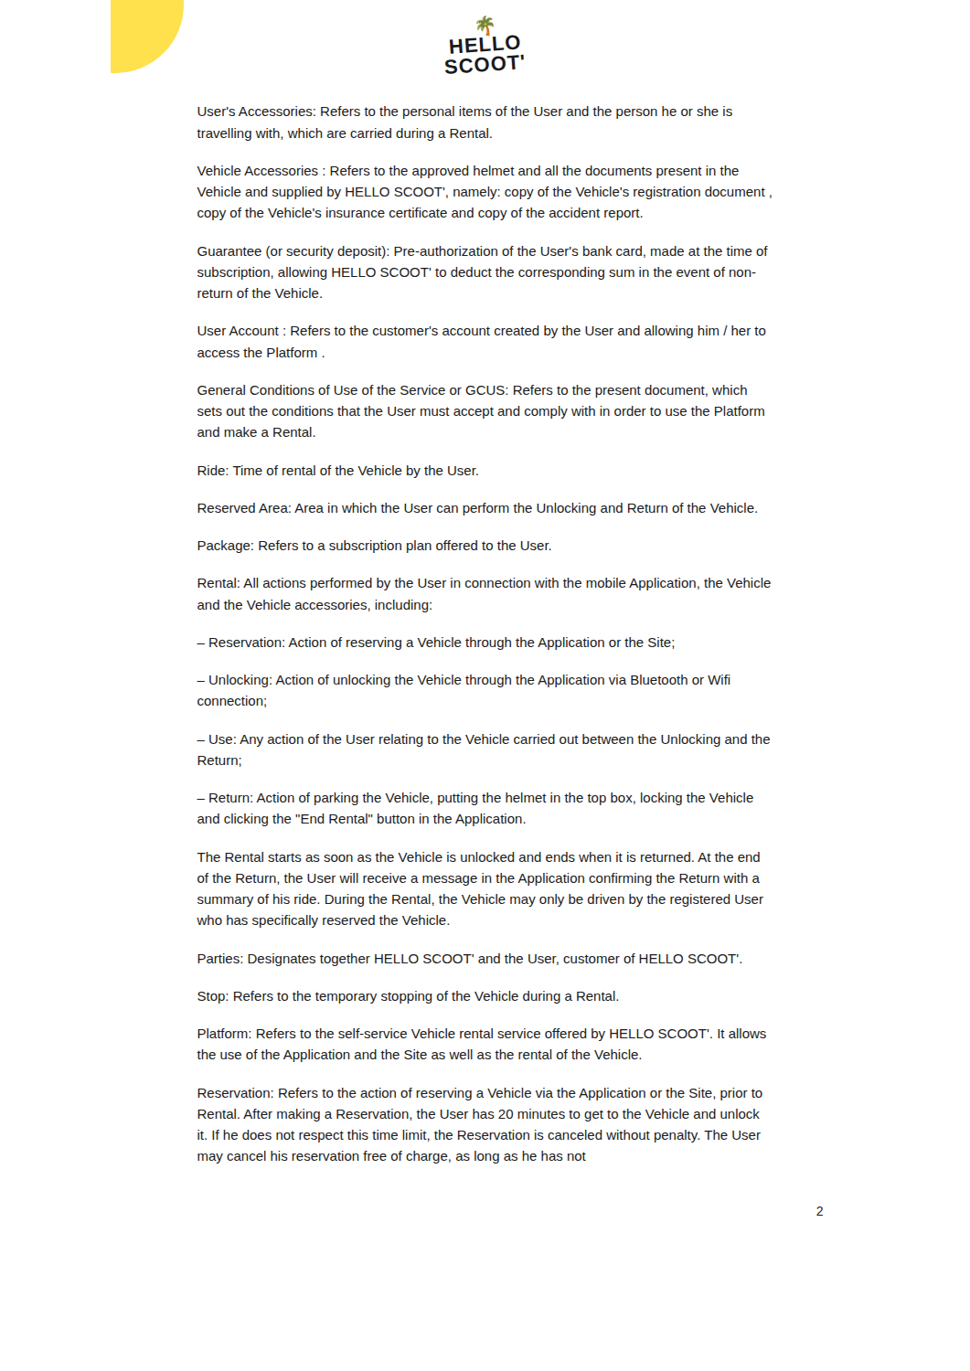🌴 HELLO SCOOT'
User's Accessories: Refers to the personal items of the User and the person he or she is travelling with, which are carried during a Rental.
Vehicle Accessories : Refers to the approved helmet and all the documents present in the Vehicle and supplied by HELLO SCOOT', namely: copy of the Vehicle's registration document , copy of the Vehicle's insurance certificate and copy of the accident report.
Guarantee (or security deposit): Pre-authorization of the User's bank card, made at the time of subscription, allowing HELLO SCOOT' to deduct the corresponding sum in the event of non-return of the Vehicle.
User Account : Refers to the customer's account created by the User and allowing him / her to access the Platform .
General Conditions of Use of the Service or GCUS: Refers to the present document, which sets out the conditions that the User must accept and comply with in order to use the Platform and make a Rental.
Ride: Time of rental of the Vehicle by the User.
Reserved Area: Area in which the User can perform the Unlocking and Return of the Vehicle.
Package: Refers to a subscription plan offered to the User.
Rental: All actions performed by the User in connection with the mobile Application, the Vehicle and the Vehicle accessories, including:
Reservation: Action of reserving a Vehicle through the Application or the Site;
Unlocking: Action of unlocking the Vehicle through the Application via Bluetooth or Wifi connection;
Use: Any action of the User relating to the Vehicle carried out between the Unlocking and the Return;
Return: Action of parking the Vehicle, putting the helmet in the top box, locking the Vehicle and clicking the "End Rental" button in the Application.
The Rental starts as soon as the Vehicle is unlocked and ends when it is returned. At the end of the Return, the User will receive a message in the Application confirming the Return with a summary of his ride. During the Rental, the Vehicle may only be driven by the registered User who has specifically reserved the Vehicle.
Parties: Designates together HELLO SCOOT' and the User, customer of HELLO SCOOT'.
Stop: Refers to the temporary stopping of the Vehicle during a Rental.
Platform: Refers to the self-service Vehicle rental service offered by HELLO SCOOT'. It allows the use of the Application and the Site as well as the rental of the Vehicle.
Reservation: Refers to the action of reserving a Vehicle via the Application or the Site, prior to Rental. After making a Reservation, the User has 20 minutes to get to the Vehicle and unlock it. If he does not respect this time limit, the Reservation is canceled without penalty. The User may cancel his reservation free of charge, as long as he has not
2